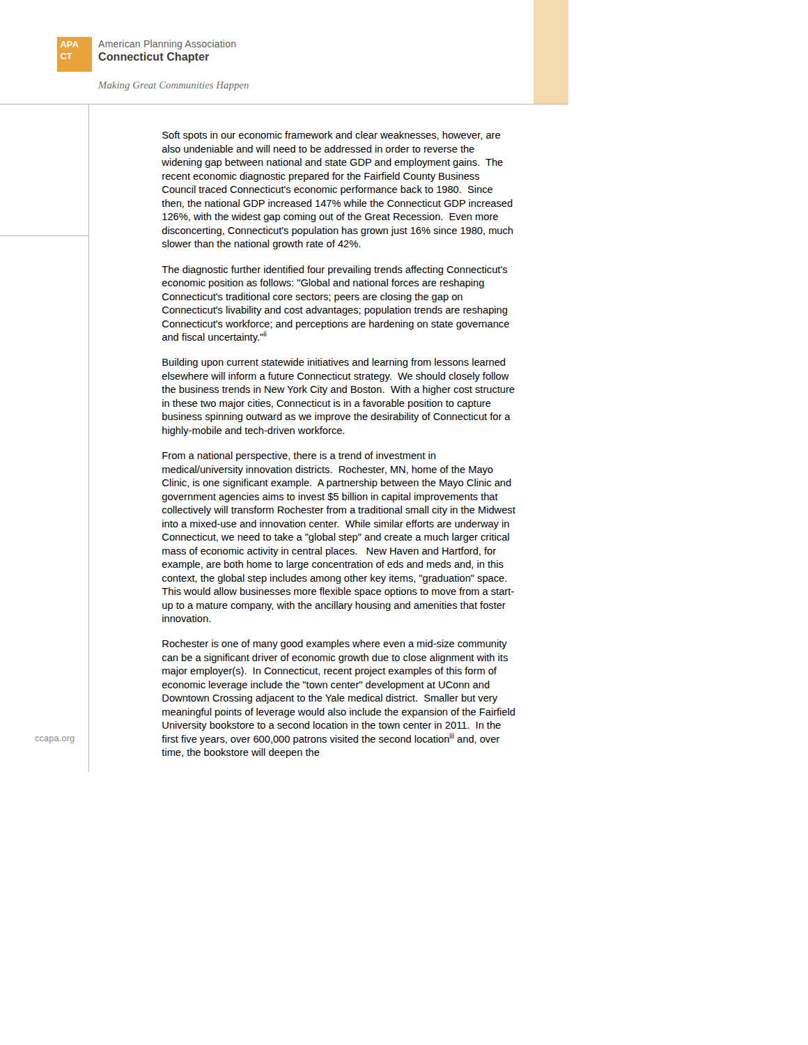American Planning Association
Connecticut Chapter
Making Great Communities Happen
Soft spots in our economic framework and clear weaknesses, however, are also undeniable and will need to be addressed in order to reverse the widening gap between national and state GDP and employment gains. The recent economic diagnostic prepared for the Fairfield County Business Council traced Connecticut's economic performance back to 1980. Since then, the national GDP increased 147% while the Connecticut GDP increased 126%, with the widest gap coming out of the Great Recession. Even more disconcerting, Connecticut's population has grown just 16% since 1980, much slower than the national growth rate of 42%.
The diagnostic further identified four prevailing trends affecting Connecticut's economic position as follows: "Global and national forces are reshaping Connecticut's traditional core sectors; peers are closing the gap on Connecticut's livability and cost advantages; population trends are reshaping Connecticut's workforce; and perceptions are hardening on state governance and fiscal uncertainty."ii
Building upon current statewide initiatives and learning from lessons learned elsewhere will inform a future Connecticut strategy. We should closely follow the business trends in New York City and Boston. With a higher cost structure in these two major cities, Connecticut is in a favorable position to capture business spinning outward as we improve the desirability of Connecticut for a highly-mobile and tech-driven workforce.
From a national perspective, there is a trend of investment in medical/university innovation districts. Rochester, MN, home of the Mayo Clinic, is one significant example. A partnership between the Mayo Clinic and government agencies aims to invest $5 billion in capital improvements that collectively will transform Rochester from a traditional small city in the Midwest into a mixed-use and innovation center. While similar efforts are underway in Connecticut, we need to take a "global step" and create a much larger critical mass of economic activity in central places. New Haven and Hartford, for example, are both home to large concentration of eds and meds and, in this context, the global step includes among other key items, "graduation" space. This would allow businesses more flexible space options to move from a start-up to a mature company, with the ancillary housing and amenities that foster innovation.
Rochester is one of many good examples where even a mid-size community can be a significant driver of economic growth due to close alignment with its major employer(s). In Connecticut, recent project examples of this form of economic leverage include the "town center" development at UConn and Downtown Crossing adjacent to the Yale medical district. Smaller but very meaningful points of leverage would also include the expansion of the Fairfield University bookstore to a second location in the town center in 2011. In the first five years, over 600,000 patrons visited the second locationiii and, over time, the bookstore will deepen the
ccapa.org